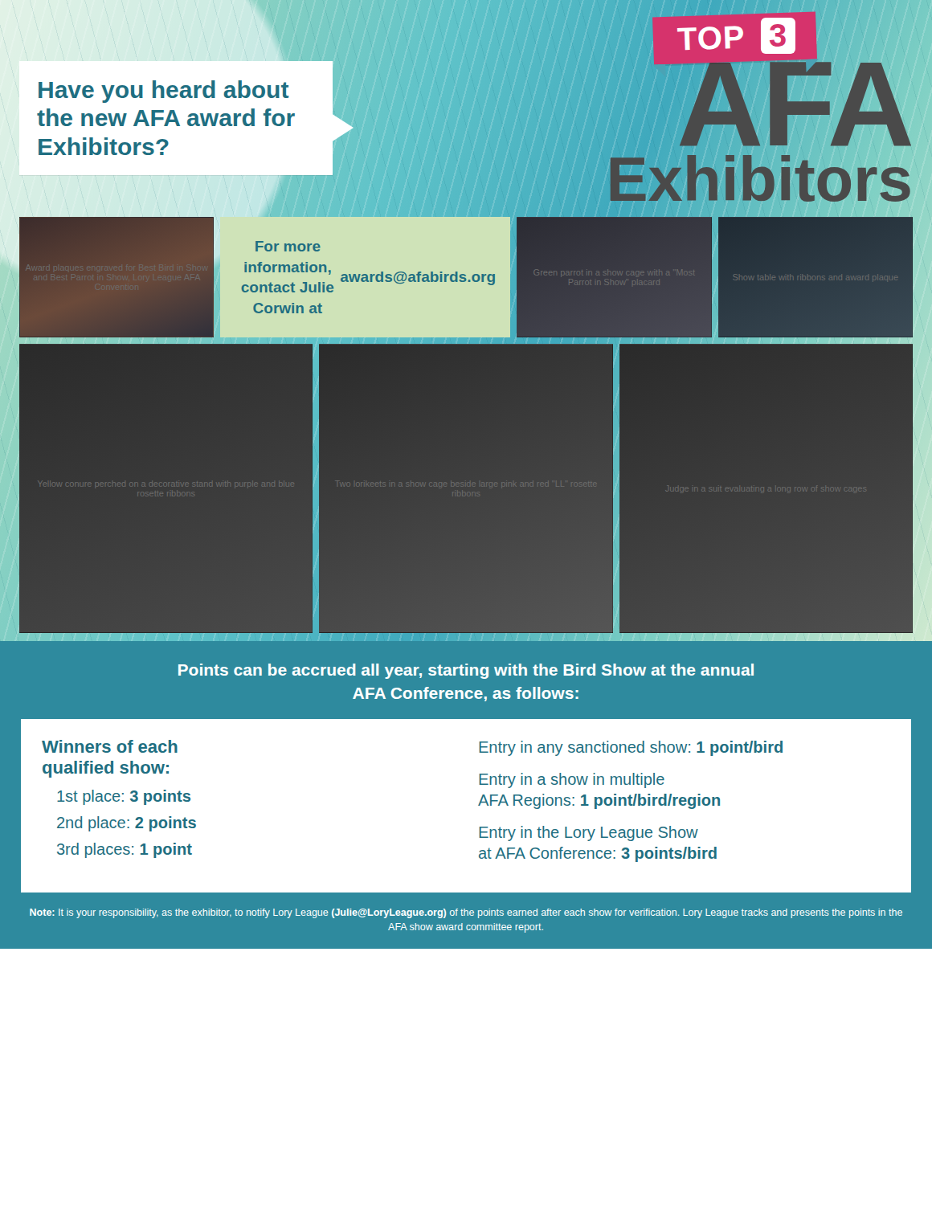Have you heard about the new AFA award for Exhibitors?
TOP 3
AFA
Exhibitors
Award plaques engraved for Best Bird in Show and Best Parrot in Show, Lory League AFA Convention
For more information,
contact Julie Corwin at
awards@afabirds.org
Green parrot in a show cage with a "Most Parrot in Show" placard
Show table with ribbons and award plaque
Yellow conure perched on a decorative stand with purple and blue rosette ribbons
Two lorikeets in a show cage beside large pink and red "LL" rosette ribbons
Judge in a suit evaluating a long row of show cages
Points can be accrued all year, starting with the Bird Show at the annual
AFA Conference, as follows:
Winners of each
qualified show:
1st place: 3 points
2nd place: 2 points
3rd places: 1 point
Entry in any sanctioned show: 1 point/bird
Entry in a show in multiple
AFA Regions: 1 point/bird/region
Entry in the Lory League Show
at AFA Conference: 3 points/bird
Note: It is your responsibility, as the exhibitor, to notify Lory League (Julie@LoryLeague.org) of the points earned after each show for verification. Lory League tracks and presents the points in the AFA show award committee report.